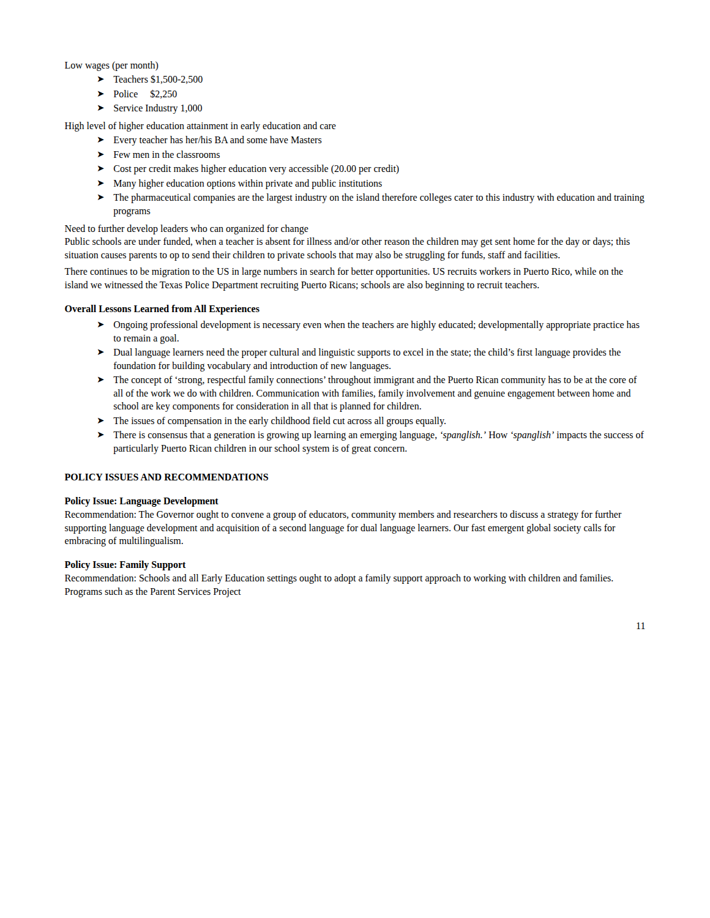Low wages (per month)
Teachers $1,500-2,500
Police $2,250
Service Industry 1,000
High level of higher education attainment in early education and care
Every teacher has her/his BA and some have Masters
Few men in the classrooms
Cost per credit makes higher education very accessible (20.00 per credit)
Many higher education options within private and public institutions
The pharmaceutical companies are the largest industry on the island therefore colleges cater to this industry with education and training programs
Need to further develop leaders who can organized for change
Public schools are under funded, when a teacher is absent for illness and/or other reason the children may get sent home for the day or days; this situation causes parents to op to send their children to private schools that may also be struggling for funds, staff and facilities.
There continues to be migration to the US in large numbers in search for better opportunities. US recruits workers in Puerto Rico, while on the island we witnessed the Texas Police Department recruiting Puerto Ricans; schools are also beginning to recruit teachers.
Overall Lessons Learned from All Experiences
Ongoing professional development is necessary even when the teachers are highly educated; developmentally appropriate practice has to remain a goal.
Dual language learners need the proper cultural and linguistic supports to excel in the state; the child’s first language provides the foundation for building vocabulary and introduction of new languages.
The concept of ‘strong, respectful family connections’ throughout immigrant and the Puerto Rican community has to be at the core of all of the work we do with children. Communication with families, family involvement and genuine engagement between home and school are key components for consideration in all that is planned for children.
The issues of compensation in the early childhood field cut across all groups equally.
There is consensus that a generation is growing up learning an emerging language, ‘spanglish.’ How ‘spanglish’ impacts the success of particularly Puerto Rican children in our school system is of great concern.
POLICY ISSUES AND RECOMMENDATIONS
Policy Issue: Language Development
Recommendation: The Governor ought to convene a group of educators, community members and researchers to discuss a strategy for further supporting language development and acquisition of a second language for dual language learners. Our fast emergent global society calls for embracing of multilingualism.
Policy Issue: Family Support
Recommendation: Schools and all Early Education settings ought to adopt a family support approach to working with children and families. Programs such as the Parent Services Project
11